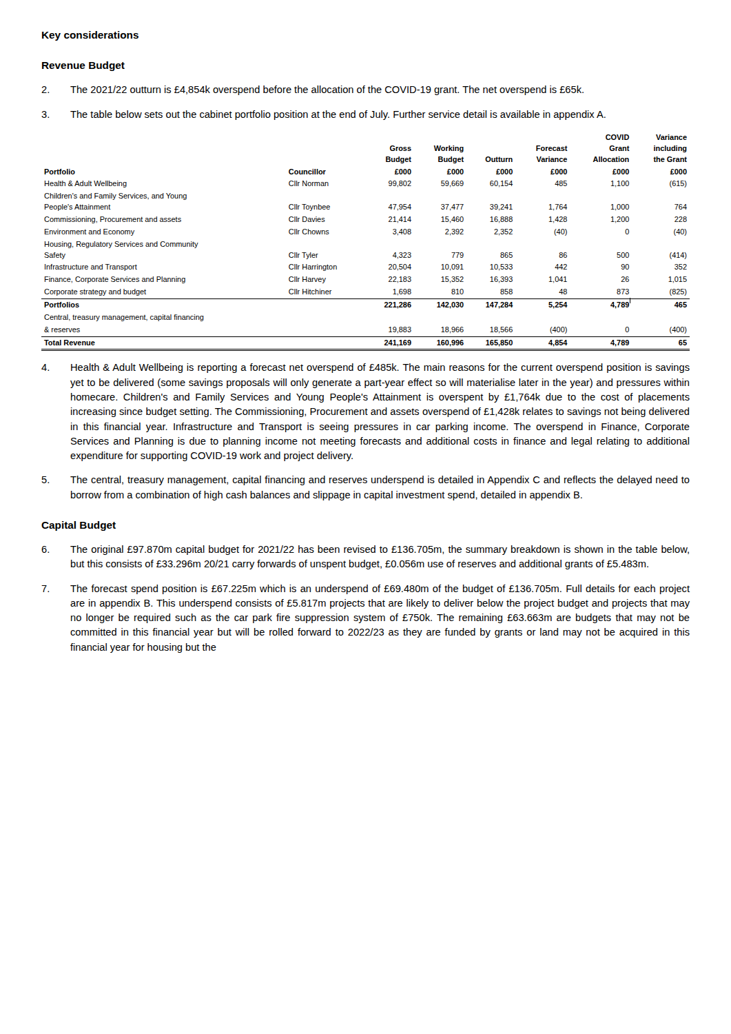Key considerations
Revenue Budget
2. The 2021/22 outturn is £4,854k overspend before the allocation of the COVID-19 grant. The net overspend is £65k.
3. The table below sets out the cabinet portfolio position at the end of July. Further service detail is available in appendix A.
| | | Gross Budget | Working Budget | Outturn | Forecast Variance | COVID Grant Allocation | Variance including the Grant |
| --- | --- | --- | --- | --- | --- | --- | --- |
| Portfolio | Councillor | £000 | £000 | £000 | £000 | £000 | £000 |
| Health & Adult Wellbeing | Cllr Norman | 99,802 | 59,669 | 60,154 | 485 | 1,100 | (615) |
| Children's and Family Services, and Young People's Attainment | Cllr Toynbee | 47,954 | 37,477 | 39,241 | 1,764 | 1,000 | 764 |
| Commissioning, Procurement and assets | Cllr Davies | 21,414 | 15,460 | 16,888 | 1,428 | 1,200 | 228 |
| Environment and Economy | Cllr Chowns | 3,408 | 2,392 | 2,352 | (40) | 0 | (40) |
| Housing, Regulatory Services and Community Safety | Cllr Tyler | 4,323 | 779 | 865 | 86 | 500 | (414) |
| Infrastructure and Transport | Cllr Harrington | 20,504 | 10,091 | 10,533 | 442 | 90 | 352 |
| Finance, Corporate Services and Planning | Cllr Harvey | 22,183 | 15,352 | 16,393 | 1,041 | 26 | 1,015 |
| Corporate strategy and budget | Cllr Hitchiner | 1,698 | 810 | 858 | 48 | 873 | (825) |
| Portfolios | | 221,286 | 142,030 | 147,284 | 5,254 | 4,789 | 465 |
| Central, treasury management, capital financing | | | | | | | |
| & reserves | | 19,883 | 18,966 | 18,566 | (400) | 0 | (400) |
| Total Revenue | | 241,169 | 160,996 | 165,850 | 4,854 | 4,789 | 65 |
4. Health & Adult Wellbeing is reporting a forecast net overspend of £485k. The main reasons for the current overspend position is savings yet to be delivered (some savings proposals will only generate a part-year effect so will materialise later in the year) and pressures within homecare. Children's and Family Services and Young People's Attainment is overspent by £1,764k due to the cost of placements increasing since budget setting. The Commissioning, Procurement and assets overspend of £1,428k relates to savings not being delivered in this financial year. Infrastructure and Transport is seeing pressures in car parking income. The overspend in Finance, Corporate Services and Planning is due to planning income not meeting forecasts and additional costs in finance and legal relating to additional expenditure for supporting COVID-19 work and project delivery.
5. The central, treasury management, capital financing and reserves underspend is detailed in Appendix C and reflects the delayed need to borrow from a combination of high cash balances and slippage in capital investment spend, detailed in appendix B.
Capital Budget
6. The original £97.870m capital budget for 2021/22 has been revised to £136.705m, the summary breakdown is shown in the table below, but this consists of £33.296m 20/21 carry forwards of unspent budget, £0.056m use of reserves and additional grants of £5.483m.
7. The forecast spend position is £67.225m which is an underspend of £69.480m of the budget of £136.705m. Full details for each project are in appendix B. This underspend consists of £5.817m projects that are likely to deliver below the project budget and projects that may no longer be required such as the car park fire suppression system of £750k. The remaining £63.663m are budgets that may not be committed in this financial year but will be rolled forward to 2022/23 as they are funded by grants or land may not be acquired in this financial year for housing but the